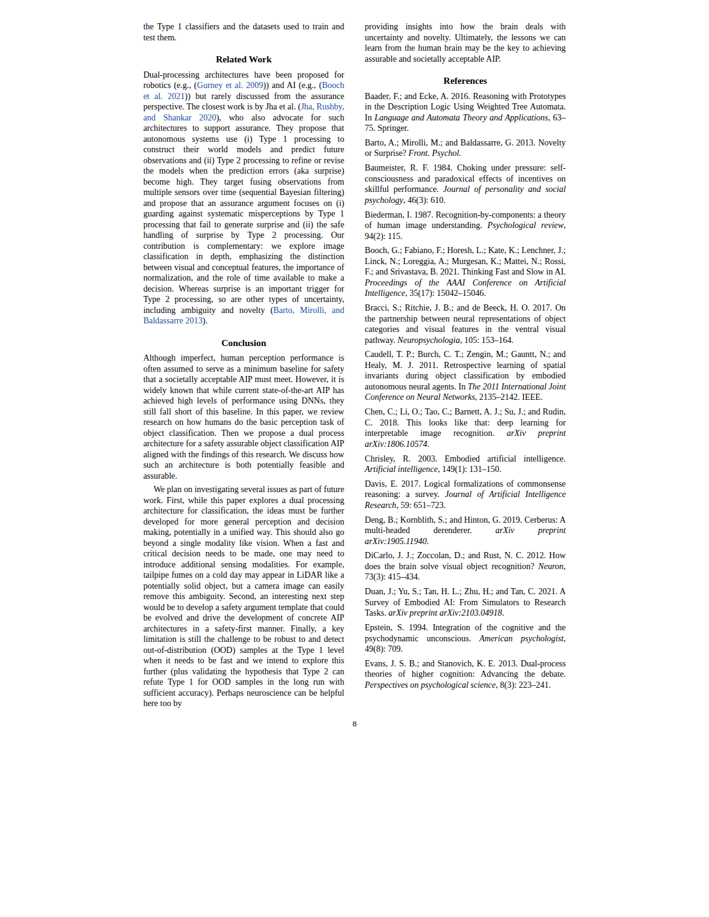the Type 1 classifiers and the datasets used to train and test them.
Related Work
Dual-processing architectures have been proposed for robotics (e.g., (Gurney et al. 2009)) and AI (e.g., (Booch et al. 2021)) but rarely discussed from the assurance perspective. The closest work is by Jha et al. (Jha, Rushby, and Shankar 2020), who also advocate for such architectures to support assurance. They propose that autonomous systems use (i) Type 1 processing to construct their world models and predict future observations and (ii) Type 2 processing to refine or revise the models when the prediction errors (aka surprise) become high. They target fusing observations from multiple sensors over time (sequential Bayesian filtering) and propose that an assurance argument focuses on (i) guarding against systematic misperceptions by Type 1 processing that fail to generate surprise and (ii) the safe handling of surprise by Type 2 processing. Our contribution is complementary: we explore image classification in depth, emphasizing the distinction between visual and conceptual features, the importance of normalization, and the role of time available to make a decision. Whereas surprise is an important trigger for Type 2 processing, so are other types of uncertainty, including ambiguity and novelty (Barto, Mirolli, and Baldassarre 2013).
Conclusion
Although imperfect, human perception performance is often assumed to serve as a minimum baseline for safety that a societally acceptable AIP must meet. However, it is widely known that while current state-of-the-art AIP has achieved high levels of performance using DNNs, they still fall short of this baseline. In this paper, we review research on how humans do the basic perception task of object classification. Then we propose a dual process architecture for a safety assurable object classification AIP aligned with the findings of this research. We discuss how such an architecture is both potentially feasible and assurable.
We plan on investigating several issues as part of future work. First, while this paper explores a dual processing architecture for classification, the ideas must be further developed for more general perception and decision making, potentially in a unified way. This should also go beyond a single modality like vision. When a fast and critical decision needs to be made, one may need to introduce additional sensing modalities. For example, tailpipe fumes on a cold day may appear in LiDAR like a potentially solid object, but a camera image can easily remove this ambiguity. Second, an interesting next step would be to develop a safety argument template that could be evolved and drive the development of concrete AIP architectures in a safety-first manner. Finally, a key limitation is still the challenge to be robust to and detect out-of-distribution (OOD) samples at the Type 1 level when it needs to be fast and we intend to explore this further (plus validating the hypothesis that Type 2 can refute Type 1 for OOD samples in the long run with sufficient accuracy). Perhaps neuroscience can be helpful here too by
providing insights into how the brain deals with uncertainty and novelty. Ultimately, the lessons we can learn from the human brain may be the key to achieving assurable and societally acceptable AIP.
References
Baader, F.; and Ecke, A. 2016. Reasoning with Prototypes in the Description Logic Using Weighted Tree Automata. In Language and Automata Theory and Applications, 63–75. Springer.
Barto, A.; Mirolli, M.; and Baldassarre, G. 2013. Novelty or Surprise? Front. Psychol.
Baumeister, R. F. 1984. Choking under pressure: self-consciousness and paradoxical effects of incentives on skillful performance. Journal of personality and social psychology, 46(3): 610.
Biederman, I. 1987. Recognition-by-components: a theory of human image understanding. Psychological review, 94(2): 115.
Booch, G.; Fabiano, F.; Horesh, L.; Kate, K.; Lenchner, J.; Linck, N.; Loreggia, A.; Murgesan, K.; Mattei, N.; Rossi, F.; and Srivastava, B. 2021. Thinking Fast and Slow in AI. Proceedings of the AAAI Conference on Artificial Intelligence, 35(17): 15042–15046.
Bracci, S.; Ritchie, J. B.; and de Beeck, H. O. 2017. On the partnership between neural representations of object categories and visual features in the ventral visual pathway. Neuropsychologia, 105: 153–164.
Caudell, T. P.; Burch, C. T.; Zengin, M.; Gauntt, N.; and Healy, M. J. 2011. Retrospective learning of spatial invariants during object classification by embodied autonomous neural agents. In The 2011 International Joint Conference on Neural Networks, 2135–2142. IEEE.
Chen, C.; Li, O.; Tao, C.; Barnett, A. J.; Su, J.; and Rudin, C. 2018. This looks like that: deep learning for interpretable image recognition. arXiv preprint arXiv:1806.10574.
Chrisley, R. 2003. Embodied artificial intelligence. Artificial intelligence, 149(1): 131–150.
Davis, E. 2017. Logical formalizations of commonsense reasoning: a survey. Journal of Artificial Intelligence Research, 59: 651–723.
Deng, B.; Kornblith, S.; and Hinton, G. 2019. Cerberus: A multi-headed derenderer. arXiv preprint arXiv:1905.11940.
DiCarlo, J. J.; Zoccolan, D.; and Rust, N. C. 2012. How does the brain solve visual object recognition? Neuron, 73(3): 415–434.
Duan, J.; Yu, S.; Tan, H. L.; Zhu, H.; and Tan, C. 2021. A Survey of Embodied AI: From Simulators to Research Tasks. arXiv preprint arXiv:2103.04918.
Epstein, S. 1994. Integration of the cognitive and the psychodynamic unconscious. American psychologist, 49(8): 709.
Evans, J. S. B.; and Stanovich, K. E. 2013. Dual-process theories of higher cognition: Advancing the debate. Perspectives on psychological science, 8(3): 223–241.
8